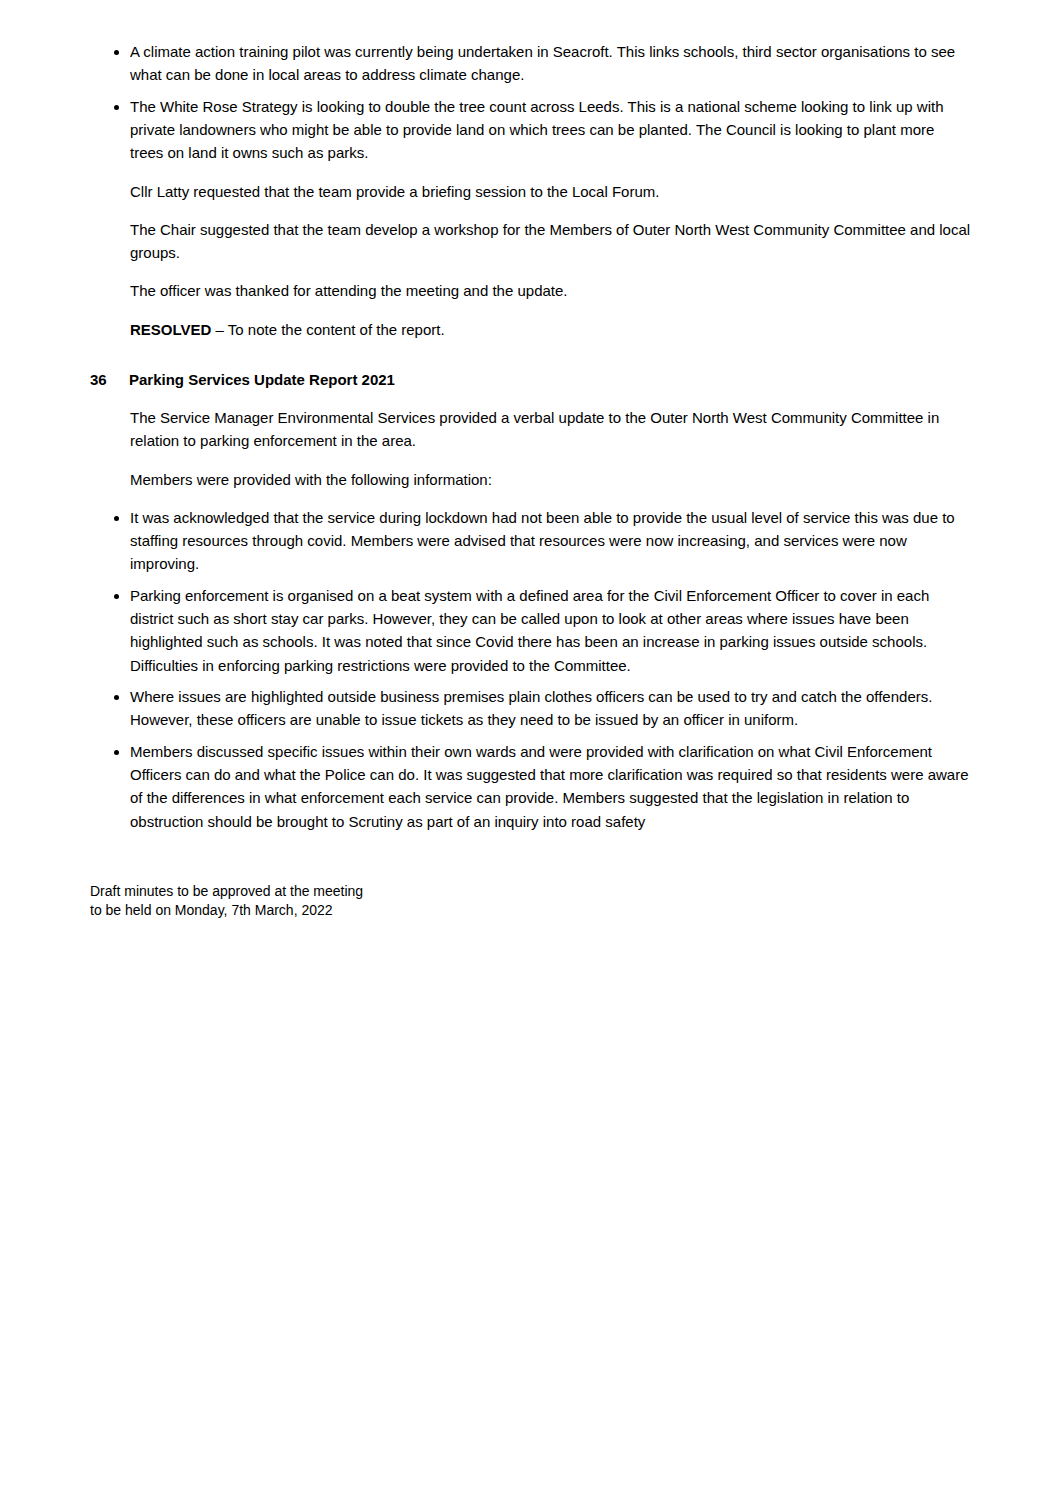A climate action training pilot was currently being undertaken in Seacroft. This links schools, third sector organisations to see what can be done in local areas to address climate change.
The White Rose Strategy is looking to double the tree count across Leeds. This is a national scheme looking to link up with private landowners who might be able to provide land on which trees can be planted. The Council is looking to plant more trees on land it owns such as parks.
Cllr Latty requested that the team provide a briefing session to the Local Forum.
The Chair suggested that the team develop a workshop for the Members of Outer North West Community Committee and local groups.
The officer was thanked for attending the meeting and the update.
RESOLVED – To note the content of the report.
36 Parking Services Update Report 2021
The Service Manager Environmental Services provided a verbal update to the Outer North West Community Committee in relation to parking enforcement in the area.
Members were provided with the following information:
It was acknowledged that the service during lockdown had not been able to provide the usual level of service this was due to staffing resources through covid. Members were advised that resources were now increasing, and services were now improving.
Parking enforcement is organised on a beat system with a defined area for the Civil Enforcement Officer to cover in each district such as short stay car parks. However, they can be called upon to look at other areas where issues have been highlighted such as schools. It was noted that since Covid there has been an increase in parking issues outside schools. Difficulties in enforcing parking restrictions were provided to the Committee.
Where issues are highlighted outside business premises plain clothes officers can be used to try and catch the offenders. However, these officers are unable to issue tickets as they need to be issued by an officer in uniform.
Members discussed specific issues within their own wards and were provided with clarification on what Civil Enforcement Officers can do and what the Police can do. It was suggested that more clarification was required so that residents were aware of the differences in what enforcement each service can provide. Members suggested that the legislation in relation to obstruction should be brought to Scrutiny as part of an inquiry into road safety
Draft minutes to be approved at the meeting
to be held on Monday, 7th March, 2022